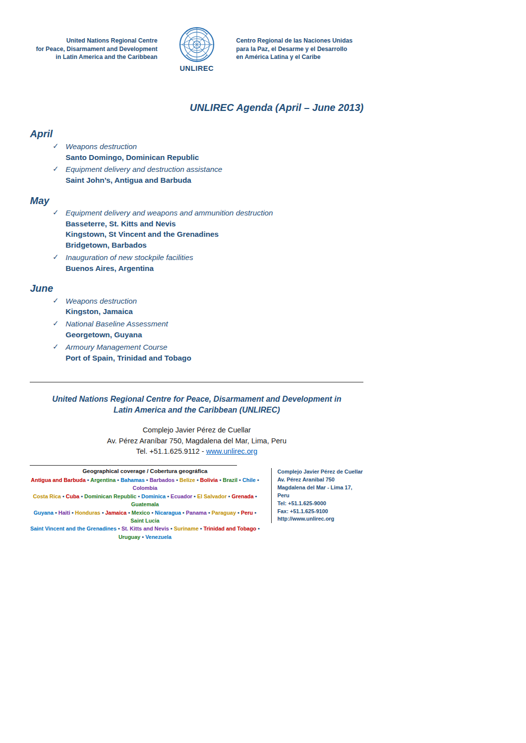United Nations Regional Centre
for Peace, Disarmament and Development
in Latin America and the Caribbean
UNLIREC
Centro Regional de las Naciones Unidas
para la Paz, el Desarme y el Desarrollo
en América Latina y el Caribe
UNLIREC Agenda (April – June 2013)
April
Weapons destruction
Santo Domingo, Dominican Republic
Equipment delivery and destruction assistance
Saint John’s, Antigua and Barbuda
May
Equipment delivery and weapons and ammunition destruction
Basseterre, St. Kitts and Nevis Kingstown, St Vincent and the Grenadines Bridgetown, Barbados
Inauguration of new stockpile facilities
Buenos Aires, Argentina
June
Weapons destruction
Kingston, Jamaica
National Baseline Assessment
Georgetown, Guyana
Armoury Management Course
Port of Spain, Trinidad and Tobago
United Nations Regional Centre for Peace, Disarmament and Development in
Latin America and the Caribbean (UNLIREC)
Complejo Javier Pérez de Cuellar
Av. Pérez Araníbar 750, Magdalena del Mar, Lima, Peru
Tel. +51.1.625.9112 - www.unlirec.org
Geographical coverage / Cobertura geográfica
Antigua and Barbuda • Argentina • Bahamas • Barbados • Belize • Bolivia • Brazil • Chile • Colombia
Costa Rica • Cuba • Dominican Republic • Dominica • Ecuador • El Salvador • Grenada • Guatemala
Guyana • Haiti • Honduras • Jamaica • Mexico • Nicaragua • Panama • Paraguay • Peru • Saint Lucia
Saint Vincent and the Grenadines • St. Kitts and Nevis • Suriname • Trinidad and Tobago • Uruguay • Venezuela
Complejo Javier Pérez de Cuellar
Av. Pérez Aranibal 750
Magdalena del Mar - Lima 17, Peru
Tel: +51.1.625-9000
Fax: +51.1.625-9100
http://www.unlirec.org